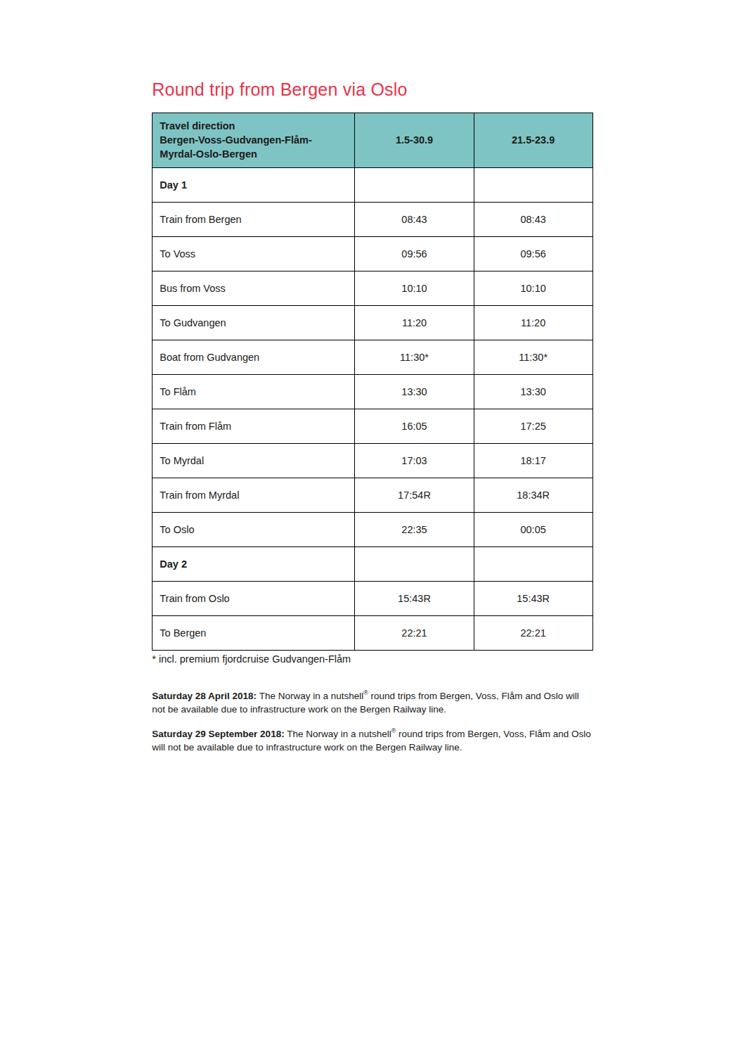Round trip from Bergen via Oslo
| Travel direction Bergen-Voss-Gudvangen-Flåm- Myrdal-Oslo-Bergen | 1.5-30.9 | 21.5-23.9 |
| --- | --- | --- |
| Day 1 | | |
| Train from Bergen | 08:43 | 08:43 |
| To Voss | 09:56 | 09:56 |
| Bus from Voss | 10:10 | 10:10 |
| To Gudvangen | 11:20 | 11:20 |
| Boat from Gudvangen | 11:30* | 11:30* |
| To Flåm | 13:30 | 13:30 |
| Train from Flåm | 16:05 | 17:25 |
| To Myrdal | 17:03 | 18:17 |
| Train from Myrdal | 17:54R | 18:34R |
| To Oslo | 22:35 | 00:05 |
| Day 2 | | |
| Train from Oslo | 15:43R | 15:43R |
| To Bergen | 22:21 | 22:21 |
* incl. premium fjordcruise Gudvangen-Flåm
Saturday 28 April 2018: The Norway in a nutshell® round trips from Bergen, Voss, Flåm and Oslo will not be available due to infrastructure work on the Bergen Railway line.
Saturday 29 September 2018: The Norway in a nutshell® round trips from Bergen, Voss, Flåm and Oslo will not be available due to infrastructure work on the Bergen Railway line.